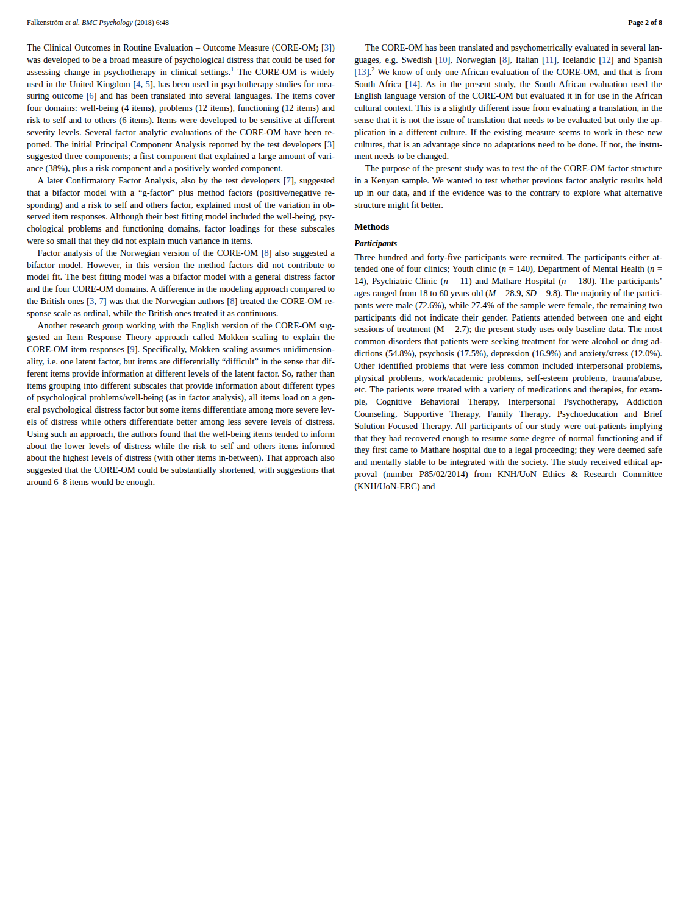Falkenström et al. BMC Psychology (2018) 6:48
Page 2 of 8
The Clinical Outcomes in Routine Evaluation – Outcome Measure (CORE-OM; [3]) was developed to be a broad measure of psychological distress that could be used for assessing change in psychotherapy in clinical settings.1 The CORE-OM is widely used in the United Kingdom [4, 5], has been used in psychotherapy studies for measuring outcome [6] and has been translated into several languages. The items cover four domains: well-being (4 items), problems (12 items), functioning (12 items) and risk to self and to others (6 items). Items were developed to be sensitive at different severity levels. Several factor analytic evaluations of the CORE-OM have been reported. The initial Principal Component Analysis reported by the test developers [3] suggested three components; a first component that explained a large amount of variance (38%), plus a risk component and a positively worded component.
A later Confirmatory Factor Analysis, also by the test developers [7], suggested that a bifactor model with a “g-factor” plus method factors (positive/negative responding) and a risk to self and others factor, explained most of the variation in observed item responses. Although their best fitting model included the well-being, psychological problems and functioning domains, factor loadings for these subscales were so small that they did not explain much variance in items.
Factor analysis of the Norwegian version of the CORE-OM [8] also suggested a bifactor model. However, in this version the method factors did not contribute to model fit. The best fitting model was a bifactor model with a general distress factor and the four CORE-OM domains. A difference in the modeling approach compared to the British ones [3, 7] was that the Norwegian authors [8] treated the CORE-OM response scale as ordinal, while the British ones treated it as continuous.
Another research group working with the English version of the CORE-OM suggested an Item Response Theory approach called Mokken scaling to explain the CORE-OM item responses [9]. Specifically, Mokken scaling assumes unidimensionality, i.e. one latent factor, but items are differentially “difficult” in the sense that different items provide information at different levels of the latent factor. So, rather than items grouping into different subscales that provide information about different types of psychological problems/well-being (as in factor analysis), all items load on a general psychological distress factor but some items differentiate among more severe levels of distress while others differentiate better among less severe levels of distress. Using such an approach, the authors found that the well-being items tended to inform about the lower levels of distress while the risk to self and others items informed about the highest levels of distress (with other items in-between). That approach also suggested that the CORE-OM could be substantially shortened, with suggestions that around 6–8 items would be enough.
The CORE-OM has been translated and psychometrically evaluated in several languages, e.g. Swedish [10], Norwegian [8], Italian [11], Icelandic [12] and Spanish [13].2 We know of only one African evaluation of the CORE-OM, and that is from South Africa [14]. As in the present study, the South African evaluation used the English language version of the CORE-OM but evaluated it in for use in the African cultural context. This is a slightly different issue from evaluating a translation, in the sense that it is not the issue of translation that needs to be evaluated but only the application in a different culture. If the existing measure seems to work in these new cultures, that is an advantage since no adaptations need to be done. If not, the instrument needs to be changed.
The purpose of the present study was to test the of the CORE-OM factor structure in a Kenyan sample. We wanted to test whether previous factor analytic results held up in our data, and if the evidence was to the contrary to explore what alternative structure might fit better.
Methods
Participants
Three hundred and forty-five participants were recruited. The participants either attended one of four clinics; Youth clinic (n = 140), Department of Mental Health (n = 14), Psychiatric Clinic (n = 11) and Mathare Hospital (n = 180). The participants’ ages ranged from 18 to 60 years old (M = 28.9, SD = 9.8). The majority of the participants were male (72.6%), while 27.4% of the sample were female, the remaining two participants did not indicate their gender. Patients attended between one and eight sessions of treatment (M = 2.7); the present study uses only baseline data. The most common disorders that patients were seeking treatment for were alcohol or drug addictions (54.8%), psychosis (17.5%), depression (16.9%) and anxiety/stress (12.0%). Other identified problems that were less common included interpersonal problems, physical problems, work/academic problems, self-esteem problems, trauma/abuse, etc. The patients were treated with a variety of medications and therapies, for example, Cognitive Behavioral Therapy, Interpersonal Psychotherapy, Addiction Counseling, Supportive Therapy, Family Therapy, Psychoeducation and Brief Solution Focused Therapy. All participants of our study were out-patients implying that they had recovered enough to resume some degree of normal functioning and if they first came to Mathare hospital due to a legal proceeding; they were deemed safe and mentally stable to be integrated with the society. The study received ethical approval (number P85/02/2014) from KNH/UoN Ethics & Research Committee (KNH/UoN-ERC) and